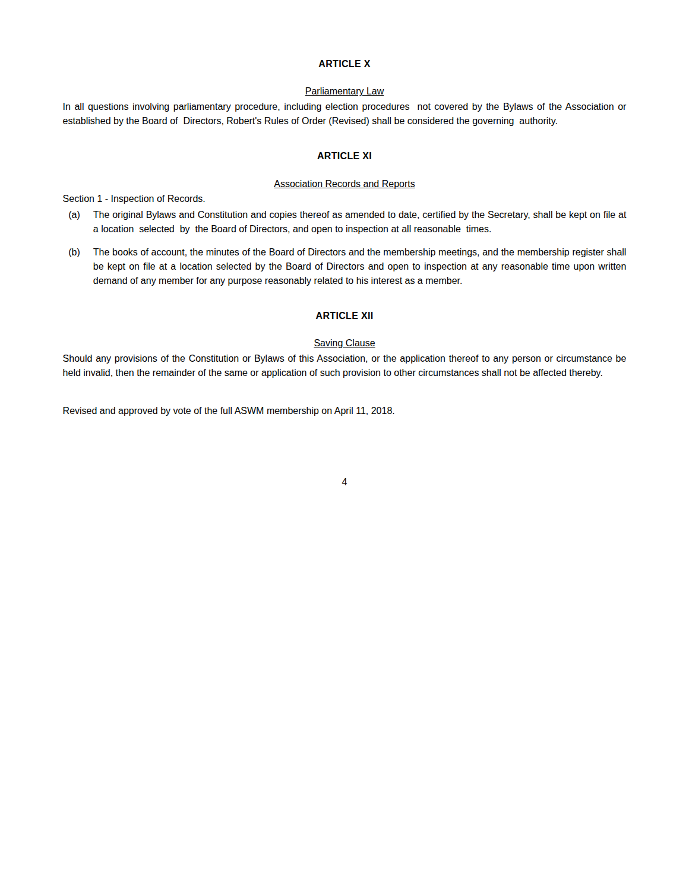ARTICLE X
Parliamentary Law
In all questions involving parliamentary procedure, including election procedures not covered by the Bylaws of the Association or established by the Board of Directors, Robert's Rules of Order (Revised) shall be considered the governing authority.
ARTICLE XI
Association Records and Reports
Section 1 - Inspection of Records.
(a) The original Bylaws and Constitution and copies thereof as amended to date, certified by the Secretary, shall be kept on file at a location selected by the Board of Directors, and open to inspection at all reasonable times.
(b) The books of account, the minutes of the Board of Directors and the membership meetings, and the membership register shall be kept on file at a location selected by the Board of Directors and open to inspection at any reasonable time upon written demand of any member for any purpose reasonably related to his interest as a member.
ARTICLE XII
Saving Clause
Should any provisions of the Constitution or Bylaws of this Association, or the application thereof to any person or circumstance be held invalid, then the remainder of the same or application of such provision to other circumstances shall not be affected thereby.
Revised and approved by vote of the full ASWM membership on April 11, 2018.
4